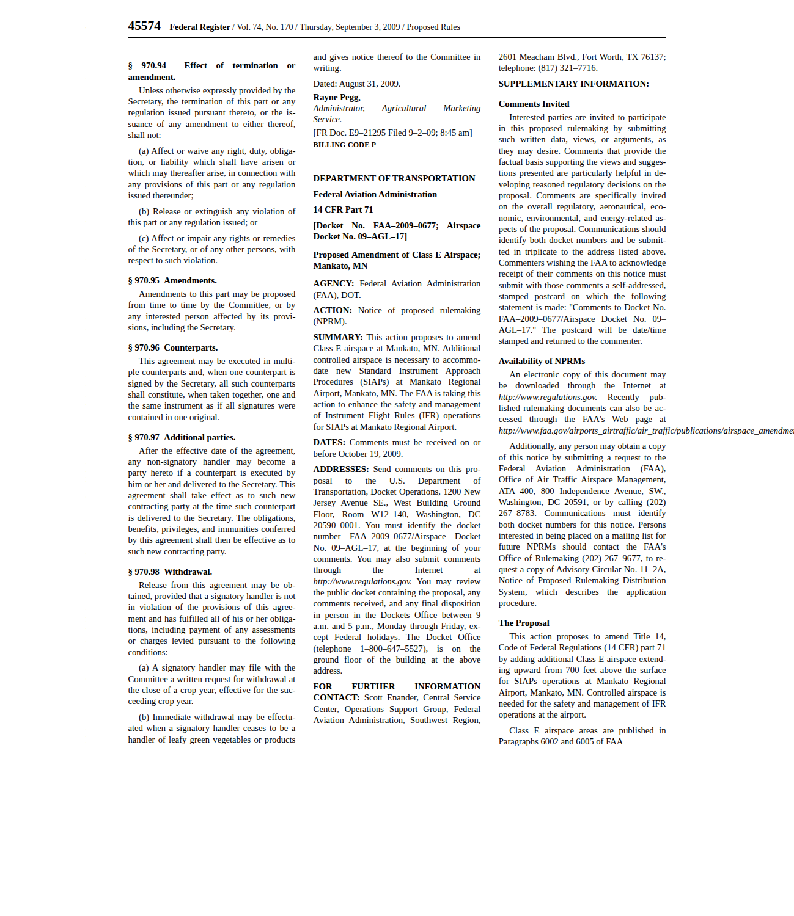45574 Federal Register / Vol. 74, No. 170 / Thursday, September 3, 2009 / Proposed Rules
§ 970.94 Effect of termination or amendment.
Unless otherwise expressly provided by the Secretary, the termination of this part or any regulation issued pursuant thereto, or the issuance of any amendment to either thereof, shall not:
(a) Affect or waive any right, duty, obligation, or liability which shall have arisen or which may thereafter arise, in connection with any provisions of this part or any regulation issued thereunder;
(b) Release or extinguish any violation of this part or any regulation issued; or
(c) Affect or impair any rights or remedies of the Secretary, or of any other persons, with respect to such violation.
§ 970.95 Amendments.
Amendments to this part may be proposed from time to time by the Committee, or by any interested person affected by its provisions, including the Secretary.
§ 970.96 Counterparts.
This agreement may be executed in multiple counterparts and, when one counterpart is signed by the Secretary, all such counterparts shall constitute, when taken together, one and the same instrument as if all signatures were contained in one original.
§ 970.97 Additional parties.
After the effective date of the agreement, any non-signatory handler may become a party hereto if a counterpart is executed by him or her and delivered to the Secretary. This agreement shall take effect as to such new contracting party at the time such counterpart is delivered to the Secretary. The obligations, benefits, privileges, and immunities conferred by this agreement shall then be effective as to such new contracting party.
§ 970.98 Withdrawal.
Release from this agreement may be obtained, provided that a signatory handler is not in violation of the provisions of this agreement and has fulfilled all of his or her obligations, including payment of any assessments or charges levied pursuant to the following conditions:
(a) A signatory handler may file with the Committee a written request for withdrawal at the close of a crop year, effective for the succeeding crop year.
(b) Immediate withdrawal may be effectuated when a signatory handler ceases to be a handler of leafy green vegetables or products and gives notice thereof to the Committee in writing.
Dated: August 31, 2009.
Rayne Pegg,
Administrator, Agricultural Marketing Service.
[FR Doc. E9–21295 Filed 9–2–09; 8:45 am]
BILLING CODE P
DEPARTMENT OF TRANSPORTATION
Federal Aviation Administration
14 CFR Part 71
[Docket No. FAA–2009–0677; Airspace Docket No. 09–AGL–17]
Proposed Amendment of Class E Airspace; Mankato, MN
AGENCY: Federal Aviation Administration (FAA), DOT.
ACTION: Notice of proposed rulemaking (NPRM).
SUMMARY: This action proposes to amend Class E airspace at Mankato, MN. Additional controlled airspace is necessary to accommodate new Standard Instrument Approach Procedures (SIAPs) at Mankato Regional Airport, Mankato, MN. The FAA is taking this action to enhance the safety and management of Instrument Flight Rules (IFR) operations for SIAPs at Mankato Regional Airport.
DATES: Comments must be received on or before October 19, 2009.
ADDRESSES: Send comments on this proposal to the U.S. Department of Transportation, Docket Operations, 1200 New Jersey Avenue SE., West Building Ground Floor, Room W12–140, Washington, DC 20590–0001. You must identify the docket number FAA–2009–0677/Airspace Docket No. 09–AGL–17, at the beginning of your comments. You may also submit comments through the Internet at http://www.regulations.gov. You may review the public docket containing the proposal, any comments received, and any final disposition in person in the Dockets Office between 9 a.m. and 5 p.m., Monday through Friday, except Federal holidays. The Docket Office (telephone 1–800–647–5527), is on the ground floor of the building at the above address.
FOR FURTHER INFORMATION CONTACT: Scott Enander, Central Service Center, Operations Support Group, Federal Aviation Administration, Southwest Region, 2601 Meacham Blvd., Fort Worth, TX 76137; telephone: (817) 321–7716.
SUPPLEMENTARY INFORMATION:
Comments Invited
Interested parties are invited to participate in this proposed rulemaking by submitting such written data, views, or arguments, as they may desire. Comments that provide the factual basis supporting the views and suggestions presented are particularly helpful in developing reasoned regulatory decisions on the proposal. Comments are specifically invited on the overall regulatory, aeronautical, economic, environmental, and energy-related aspects of the proposal. Communications should identify both docket numbers and be submitted in triplicate to the address listed above. Commenters wishing the FAA to acknowledge receipt of their comments on this notice must submit with those comments a self-addressed, stamped postcard on which the following statement is made: ''Comments to Docket No. FAA–2009–0677/Airspace Docket No. 09–AGL–17.'' The postcard will be date/time stamped and returned to the commenter.
Availability of NPRMs
An electronic copy of this document may be downloaded through the Internet at http://www.regulations.gov. Recently published rulemaking documents can also be accessed through the FAA's Web page at http://www.faa.gov/airports_airtraffic/air_traffic/publications/airspace_amendments/.
Additionally, any person may obtain a copy of this notice by submitting a request to the Federal Aviation Administration (FAA), Office of Air Traffic Airspace Management, ATA–400, 800 Independence Avenue, SW., Washington, DC 20591, or by calling (202) 267–8783. Communications must identify both docket numbers for this notice. Persons interested in being placed on a mailing list for future NPRMs should contact the FAA's Office of Rulemaking (202) 267–9677, to request a copy of Advisory Circular No. 11–2A, Notice of Proposed Rulemaking Distribution System, which describes the application procedure.
The Proposal
This action proposes to amend Title 14, Code of Federal Regulations (14 CFR) part 71 by adding additional Class E airspace extending upward from 700 feet above the surface for SIAPs operations at Mankato Regional Airport, Mankato, MN. Controlled airspace is needed for the safety and management of IFR operations at the airport.
Class E airspace areas are published in Paragraphs 6002 and 6005 of FAA